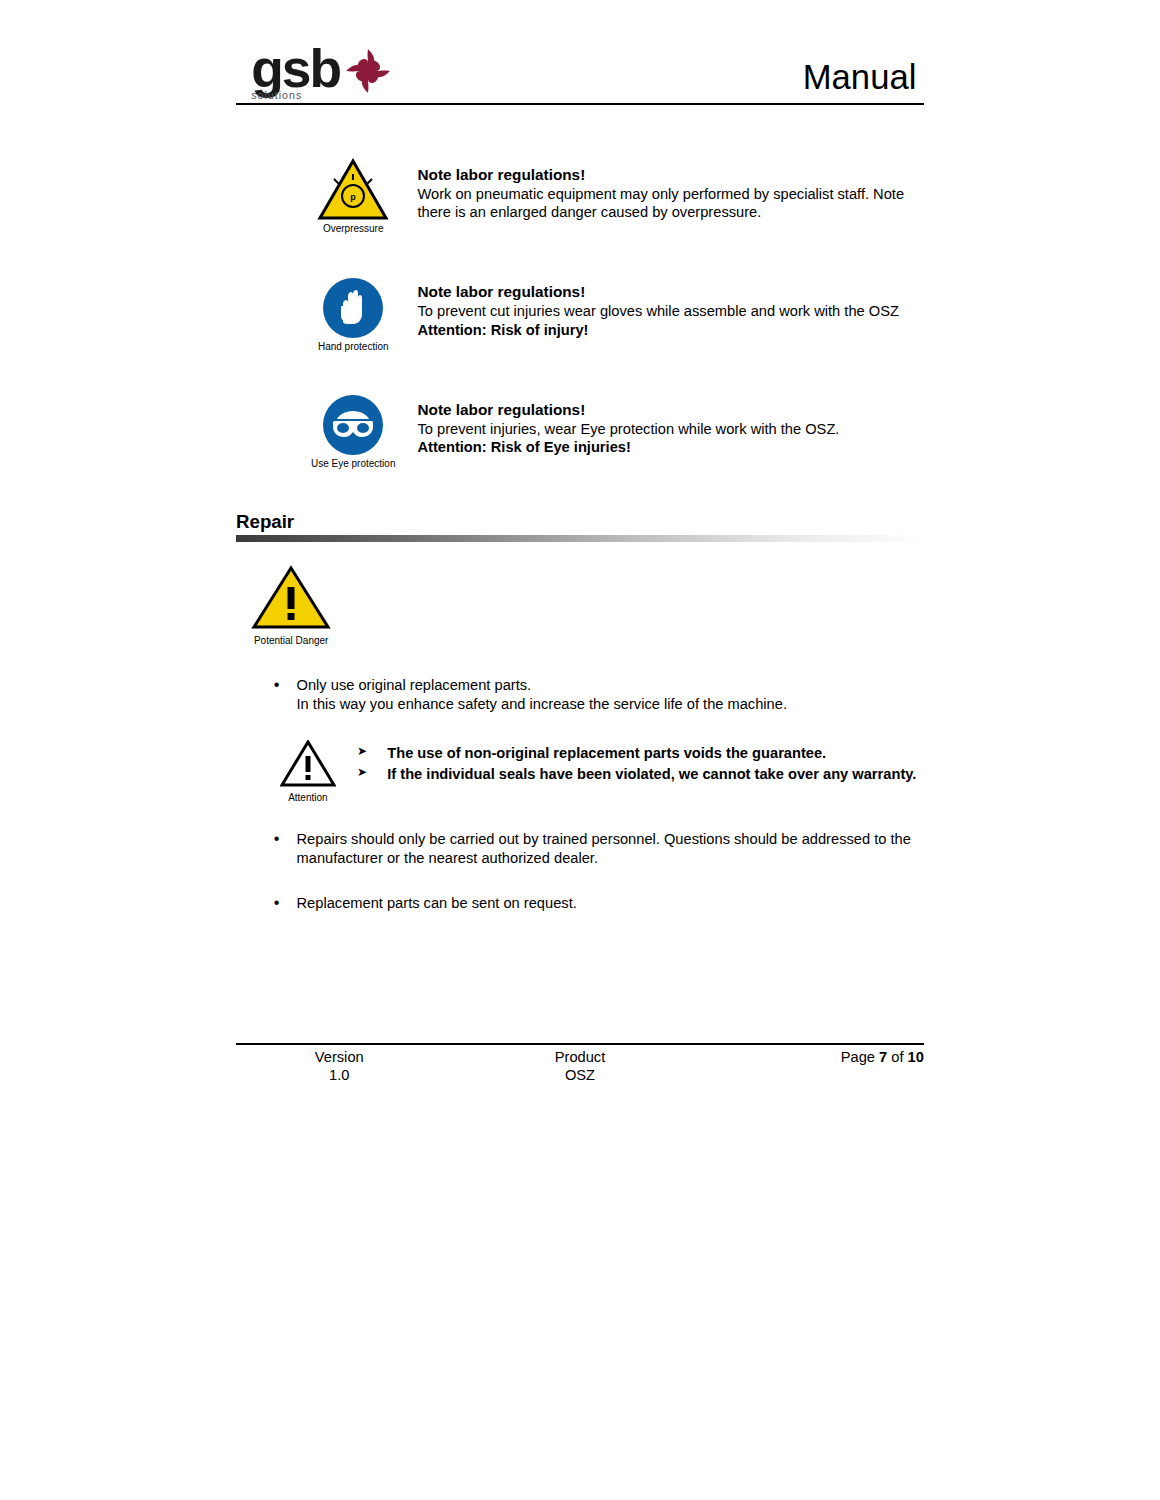gsb
solutions
Manual
p
Overpressure
Note labor regulations!
Work on pneumatic equipment may only performed by specialist staff. Note there is an enlarged danger caused by overpressure.
Hand protection
Note labor regulations!
To prevent cut injuries wear gloves while assemble and work with the OSZ
Attention: Risk of injury!
Use Eye protection
Note labor regulations!
To prevent injuries, wear Eye protection while work with the OSZ.
Attention: Risk of Eye injuries!
Repair
Potential Danger
Only use original replacement parts.
In this way you enhance safety and increase the service life of the machine.
Attention
The use of non-original replacement parts voids the guarantee.
If the individual seals have been violated, we cannot take over any warranty.
Repairs should only be carried out by trained personnel. Questions should be addressed to the manufacturer or the nearest authorized dealer.
Replacement parts can be sent on request.
Version
1.0
Product
OSZ
Page 7 of 10